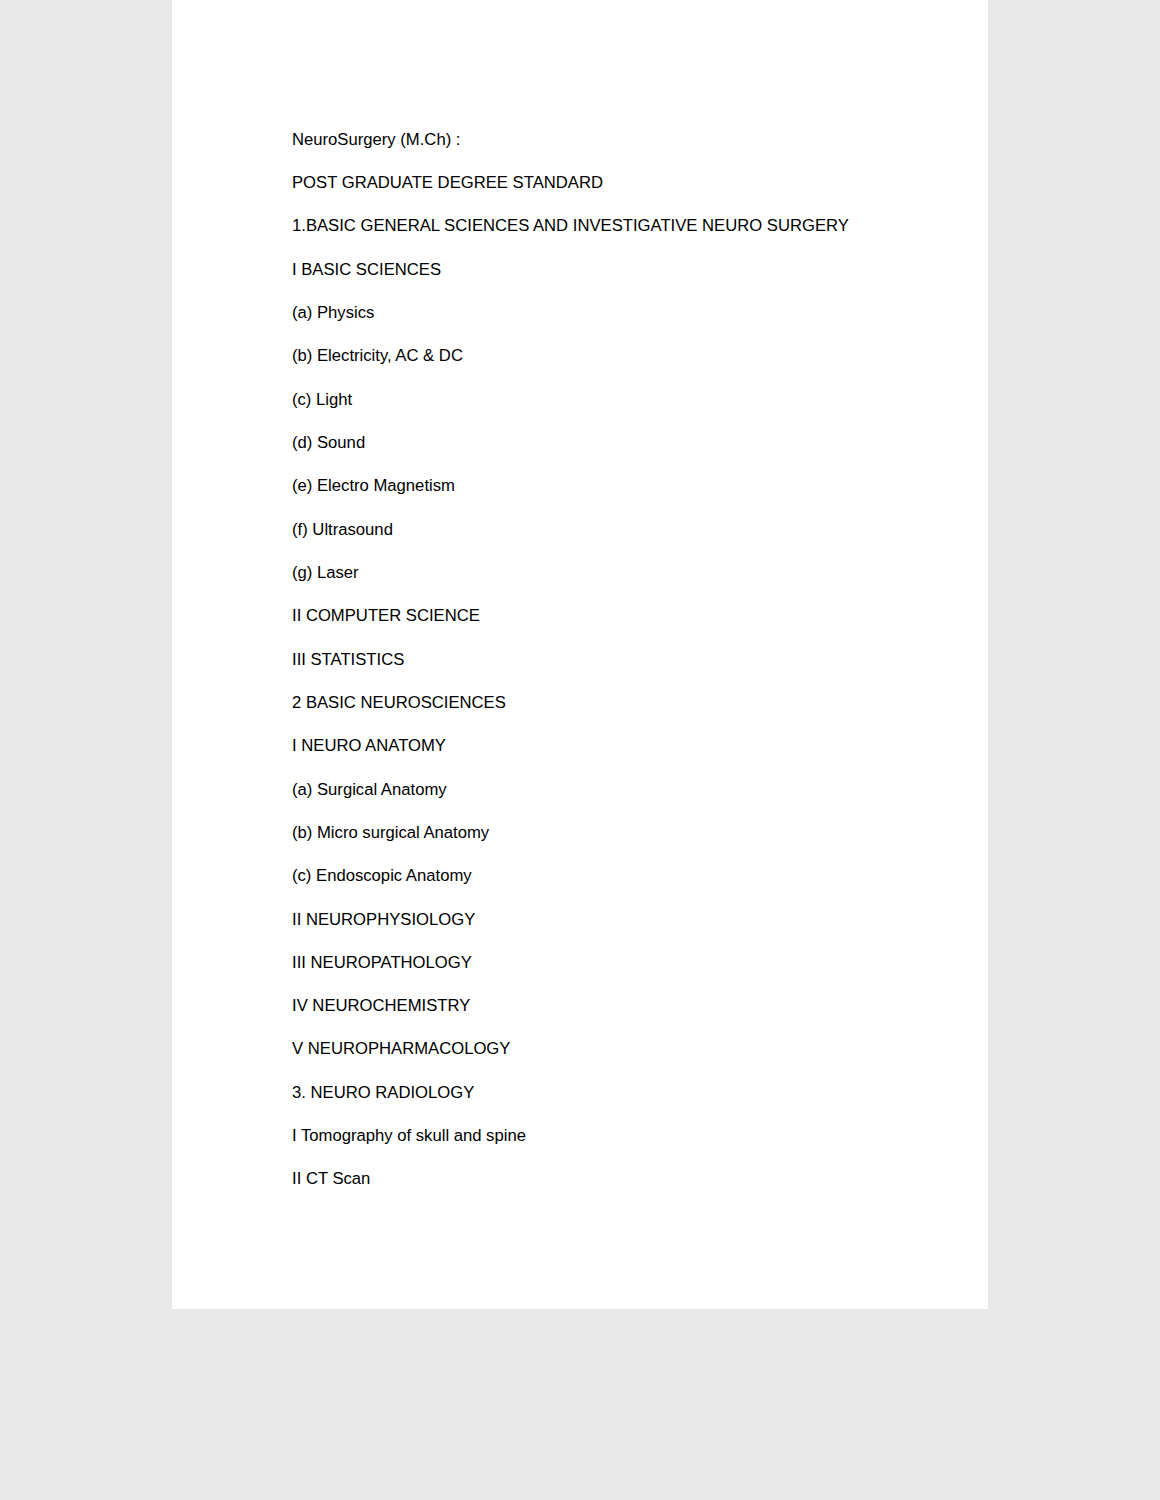NeuroSurgery (M.Ch) :
POST GRADUATE DEGREE STANDARD
1.BASIC GENERAL SCIENCES AND INVESTIGATIVE NEURO SURGERY
I BASIC SCIENCES
(a) Physics
(b) Electricity, AC & DC
(c) Light
(d) Sound
(e) Electro Magnetism
(f) Ultrasound
(g) Laser
II COMPUTER SCIENCE
III STATISTICS
2 BASIC NEUROSCIENCES
I NEURO ANATOMY
(a) Surgical Anatomy
(b) Micro surgical Anatomy
(c) Endoscopic Anatomy
II NEUROPHYSIOLOGY
III NEUROPATHOLOGY
IV NEUROCHEMISTRY
V NEUROPHARMACOLOGY
3. NEURO RADIOLOGY
I Tomography of skull and spine
II CT Scan